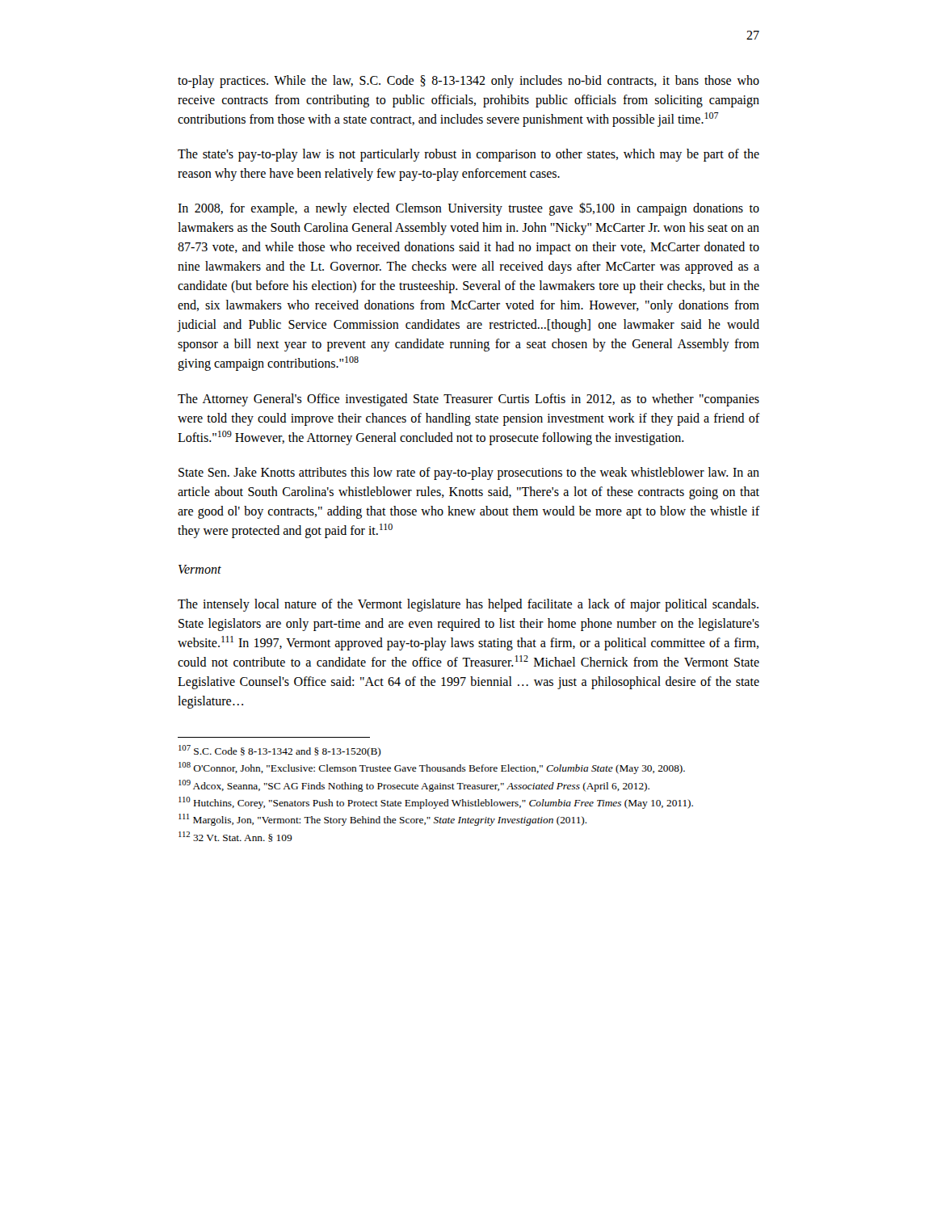27
to-play practices. While the law, S.C. Code § 8-13-1342 only includes no-bid contracts, it bans those who receive contracts from contributing to public officials, prohibits public officials from soliciting campaign contributions from those with a state contract, and includes severe punishment with possible jail time.107
The state's pay-to-play law is not particularly robust in comparison to other states, which may be part of the reason why there have been relatively few pay-to-play enforcement cases.
In 2008, for example, a newly elected Clemson University trustee gave $5,100 in campaign donations to lawmakers as the South Carolina General Assembly voted him in. John "Nicky" McCarter Jr. won his seat on an 87-73 vote, and while those who received donations said it had no impact on their vote, McCarter donated to nine lawmakers and the Lt. Governor. The checks were all received days after McCarter was approved as a candidate (but before his election) for the trusteeship. Several of the lawmakers tore up their checks, but in the end, six lawmakers who received donations from McCarter voted for him. However, "only donations from judicial and Public Service Commission candidates are restricted...[though] one lawmaker said he would sponsor a bill next year to prevent any candidate running for a seat chosen by the General Assembly from giving campaign contributions."108
The Attorney General's Office investigated State Treasurer Curtis Loftis in 2012, as to whether "companies were told they could improve their chances of handling state pension investment work if they paid a friend of Loftis."109 However, the Attorney General concluded not to prosecute following the investigation.
State Sen. Jake Knotts attributes this low rate of pay-to-play prosecutions to the weak whistleblower law. In an article about South Carolina's whistleblower rules, Knotts said, "There's a lot of these contracts going on that are good ol' boy contracts," adding that those who knew about them would be more apt to blow the whistle if they were protected and got paid for it.110
Vermont
The intensely local nature of the Vermont legislature has helped facilitate a lack of major political scandals. State legislators are only part-time and are even required to list their home phone number on the legislature's website.111 In 1997, Vermont approved pay-to-play laws stating that a firm, or a political committee of a firm, could not contribute to a candidate for the office of Treasurer.112 Michael Chernick from the Vermont State Legislative Counsel's Office said: "Act 64 of the 1997 biennial … was just a philosophical desire of the state legislature…
107 S.C. Code § 8-13-1342 and § 8-13-1520(B)
108 O'Connor, John, "Exclusive: Clemson Trustee Gave Thousands Before Election," Columbia State (May 30, 2008).
109 Adcox, Seanna, "SC AG Finds Nothing to Prosecute Against Treasurer," Associated Press (April 6, 2012).
110 Hutchins, Corey, "Senators Push to Protect State Employed Whistleblowers," Columbia Free Times (May 10, 2011).
111 Margolis, Jon, "Vermont: The Story Behind the Score," State Integrity Investigation (2011).
112 32 Vt. Stat. Ann. § 109